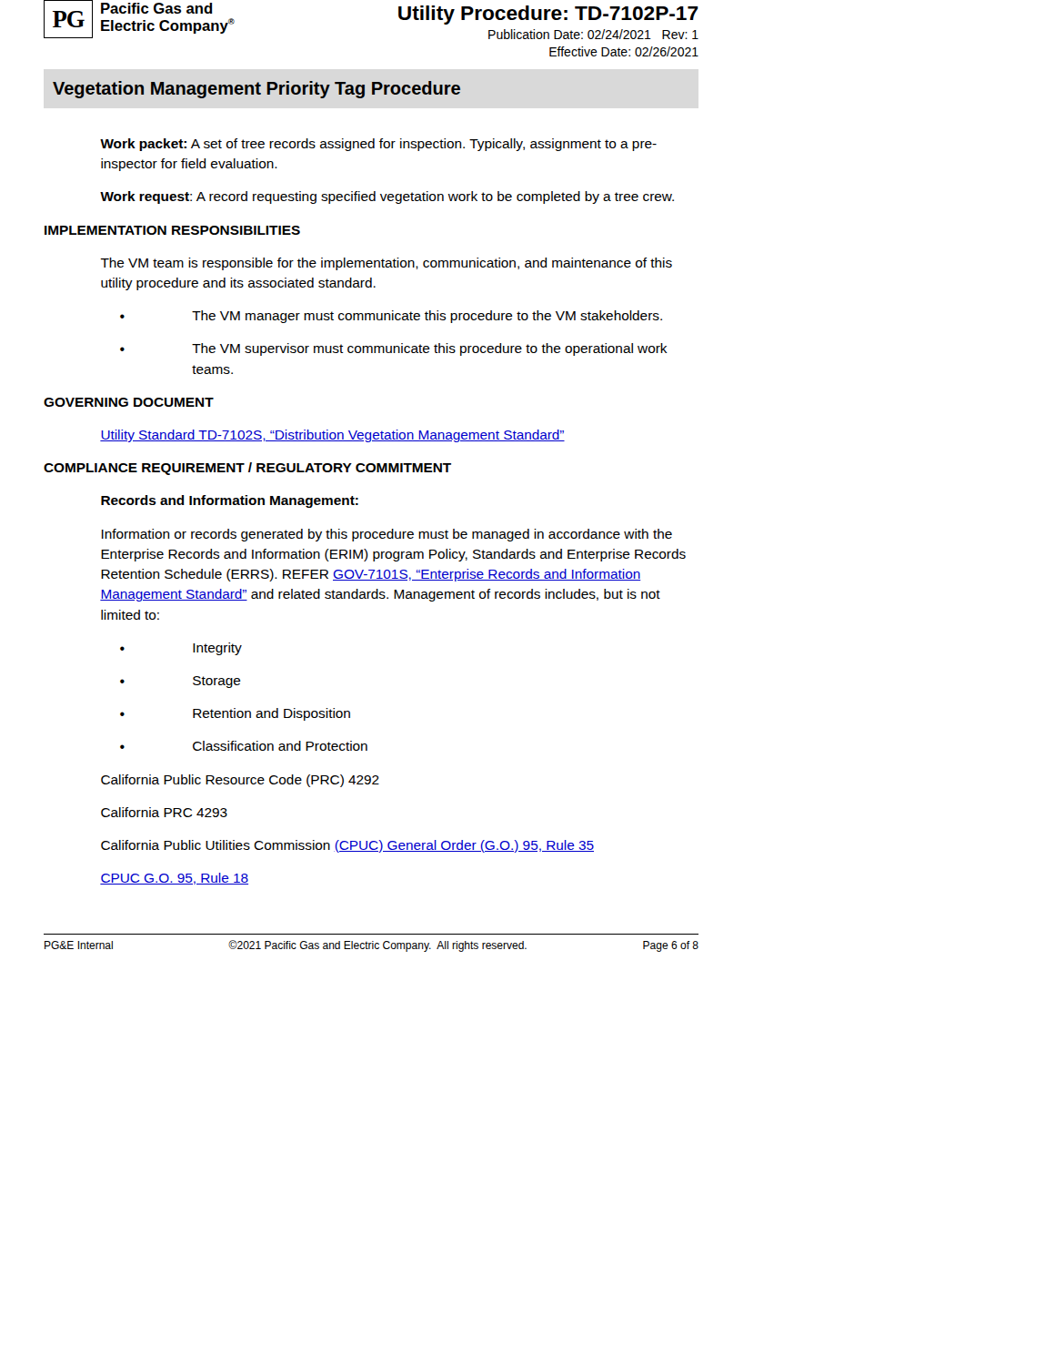PG
Pacific Gas and
Electric Company®
Utility Procedure: TD-7102P-17
Publication Date: 02/24/2021 Rev: 1
Effective Date: 02/26/2021
Vegetation Management Priority Tag Procedure
Work packet: A set of tree records assigned for inspection. Typically, assignment to a pre-inspector for field evaluation.
Work request: A record requesting specified vegetation work to be completed by a tree crew.
Implementation Responsibilities
The VM team is responsible for the implementation, communication, and maintenance of this utility procedure and its associated standard.
The VM manager must communicate this procedure to the VM stakeholders.
The VM supervisor must communicate this procedure to the operational work teams.
Governing Document
Utility Standard TD-7102S, “Distribution Vegetation Management Standard”
Compliance Requirement / Regulatory Commitment
Records and Information Management:
Information or records generated by this procedure must be managed in accordance with the Enterprise Records and Information (ERIM) program Policy, Standards and Enterprise Records Retention Schedule (ERRS). REFER GOV-7101S, “Enterprise Records and Information Management Standard” and related standards. Management of records includes, but is not limited to:
Integrity
Storage
Retention and Disposition
Classification and Protection
California Public Resource Code (PRC) 4292
California PRC 4293
California Public Utilities Commission (CPUC) General Order (G.O.) 95, Rule 35
CPUC G.O. 95, Rule 18
PG&E Internal
©2021 Pacific Gas and Electric Company. All rights reserved.
Page 6 of 8